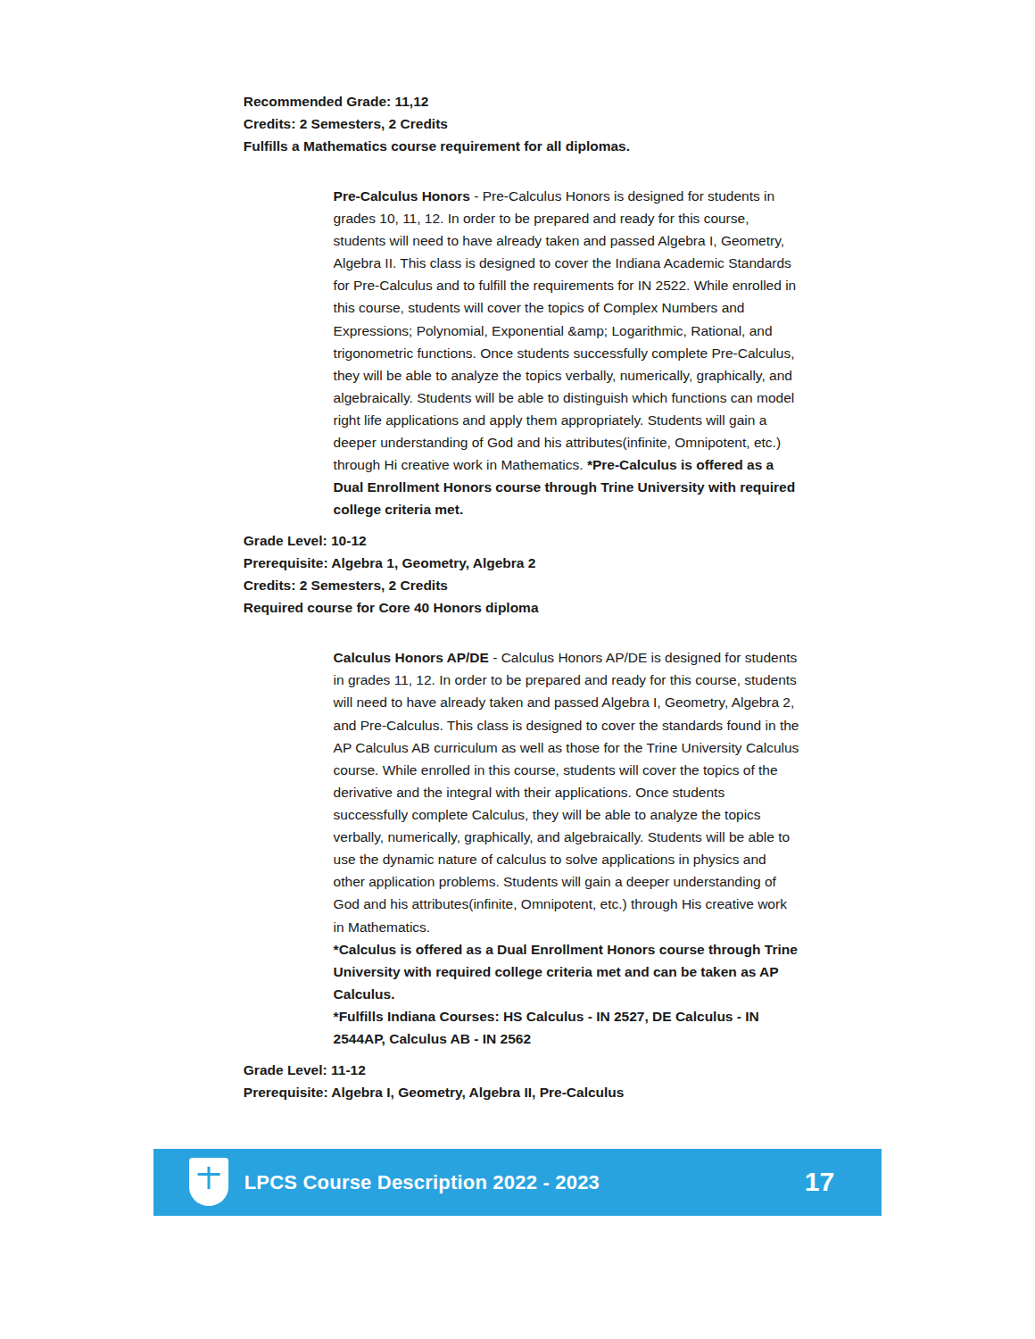Recommended Grade: 11,12
Credits: 2 Semesters, 2 Credits
Fulfills a Mathematics course requirement for all diplomas.
Pre-Calculus Honors - Pre-Calculus Honors is designed for students in grades 10, 11, 12. In order to be prepared and ready for this course, students will need to have already taken and passed Algebra I, Geometry, Algebra II. This class is designed to cover the Indiana Academic Standards for Pre-Calculus and to fulfill the requirements for IN 2522. While enrolled in this course, students will cover the topics of Complex Numbers and Expressions; Polynomial, Exponential &amp; Logarithmic, Rational, and trigonometric functions. Once students successfully complete Pre-Calculus, they will be able to analyze the topics verbally, numerically, graphically, and algebraically. Students will be able to distinguish which functions can model right life applications and apply them appropriately. Students will gain a deeper understanding of God and his attributes(infinite, Omnipotent, etc.) through Hi creative work in Mathematics. *Pre-Calculus is offered as a Dual Enrollment Honors course through Trine University with required college criteria met.
Grade Level: 10-12
Prerequisite: Algebra 1, Geometry, Algebra 2
Credits: 2 Semesters, 2 Credits
Required course for Core 40 Honors diploma
Calculus Honors AP/DE - Calculus Honors AP/DE is designed for students in grades 11, 12. In order to be prepared and ready for this course, students will need to have already taken and passed Algebra I, Geometry, Algebra 2, and Pre-Calculus. This class is designed to cover the standards found in the AP Calculus AB curriculum as well as those for the Trine University Calculus course. While enrolled in this course, students will cover the topics of the derivative and the integral with their applications. Once students successfully complete Calculus, they will be able to analyze the topics verbally, numerically, graphically, and algebraically. Students will be able to use the dynamic nature of calculus to solve applications in physics and other application problems. Students will gain a deeper understanding of God and his attributes(infinite, Omnipotent, etc.) through His creative work in Mathematics.
*Calculus is offered as a Dual Enrollment Honors course through Trine University with required college criteria met and can be taken as AP Calculus.
*Fulfills Indiana Courses: HS Calculus - IN 2527, DE Calculus - IN 2544AP, Calculus AB - IN 2562
Grade Level: 11-12
Prerequisite: Algebra I, Geometry, Algebra II, Pre-Calculus
LPCS Course Description 2022 - 2023
17